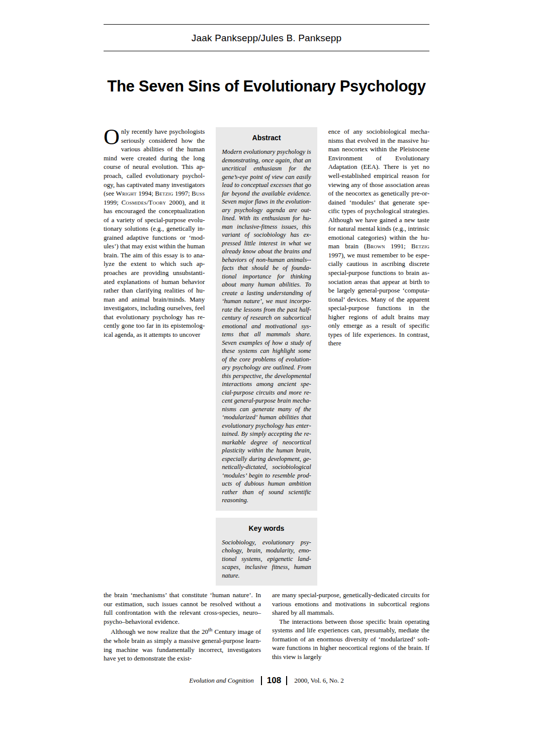Jaak Panksepp/Jules B. Panksepp
The Seven Sins of Evolutionary Psychology
Only recently have psychologists seriously considered how the various abilities of the human mind were created during the long course of neural evolution. This approach, called evolutionary psychology, has captivated many investigators (see Wright 1994; Betzig 1997; Buss 1999; Cosmides/Tooby 2000), and it has encouraged the conceptualization of a variety of special-purpose evolutionary solutions (e.g., genetically ingrained adaptive functions or ‘modules’) that may exist within the human brain. The aim of this essay is to analyze the extent to which such approaches are providing unsubstantiated explanations of human behavior rather than clarifying realities of human and animal brain/minds. Many investigators, including ourselves, feel that evolutionary psychology has recently gone too far in its epistemological agenda, as it attempts to uncover
Abstract
Modern evolutionary psychology is demonstrating, once again, that an uncritical enthusiasm for the gene’s-eye point of view can easily lead to conceptual excesses that go far beyond the available evidence. Seven major flaws in the evolutionary psychology agenda are outlined. With its enthusiasm for human inclusive-fitness issues, this variant of sociobiology has expressed little interest in what we already know about the brains and behaviors of non-human animals--facts that should be of foundational importance for thinking about many human abilities. To create a lasting understanding of ‘human nature’, we must incorporate the lessons from the past half-century of research on subcortical emotional and motivational systems that all mammals share. Seven examples of how a study of these systems can highlight some of the core problems of evolutionary psychology are outlined. From this perspective, the developmental interactions among ancient special-purpose circuits and more recent general-purpose brain mechanisms can generate many of the ‘modularized’ human abilities that evolutionary psychology has entertained. By simply accepting the remarkable degree of neocortical plasticity within the human brain, especially during development, genetically-dictated, sociobiological ‘modules’ begin to resemble products of dubious human ambition rather than of sound scientific reasoning.
Key words
Sociobiology, evolutionary psychology, brain, modularity, emotional systems, epigenetic landscapes, inclusive fitness, human nature.
ence of any sociobiological mechanisms that evolved in the massive human neocortex within the Pleistocene Environment of Evolutionary Adaptation (EEA). There is yet no well-established empirical reason for viewing any of those association areas of the neocortex as genetically pre-ordained ‘modules’ that generate specific types of psychological strategies. Although we have gained a new taste for natural mental kinds (e.g., intrinsic emotional categories) within the human brain (Brown 1991; Betzig 1997), we must remember to be especially cautious in ascribing discrete special-purpose functions to brain association areas that appear at birth to be largely general-purpose ‘computational’ devices. Many of the apparent special-purpose functions in the higher regions of adult brains may only emerge as a result of specific types of life experiences. In contrast, there
the brain ‘mechanisms’ that constitute ‘human nature’. In our estimation, such issues cannot be resolved without a full confrontation with the relevant cross-species, neuro–psycho–behavioral evidence.
Although we now realize that the 20th Century image of the whole brain as simply a massive general-purpose learning machine was fundamentally incorrect, investigators have yet to demonstrate the exist-
are many special-purpose, genetically-dedicated circuits for various emotions and motivations in subcortical regions shared by all mammals.
The interactions between those specific brain operating systems and life experiences can, presumably, mediate the formation of an enormous diversity of ‘modularized’ software functions in higher neocortical regions of the brain. If this view is largely
Evolution and Cognition 108 2000, Vol. 6, No. 2